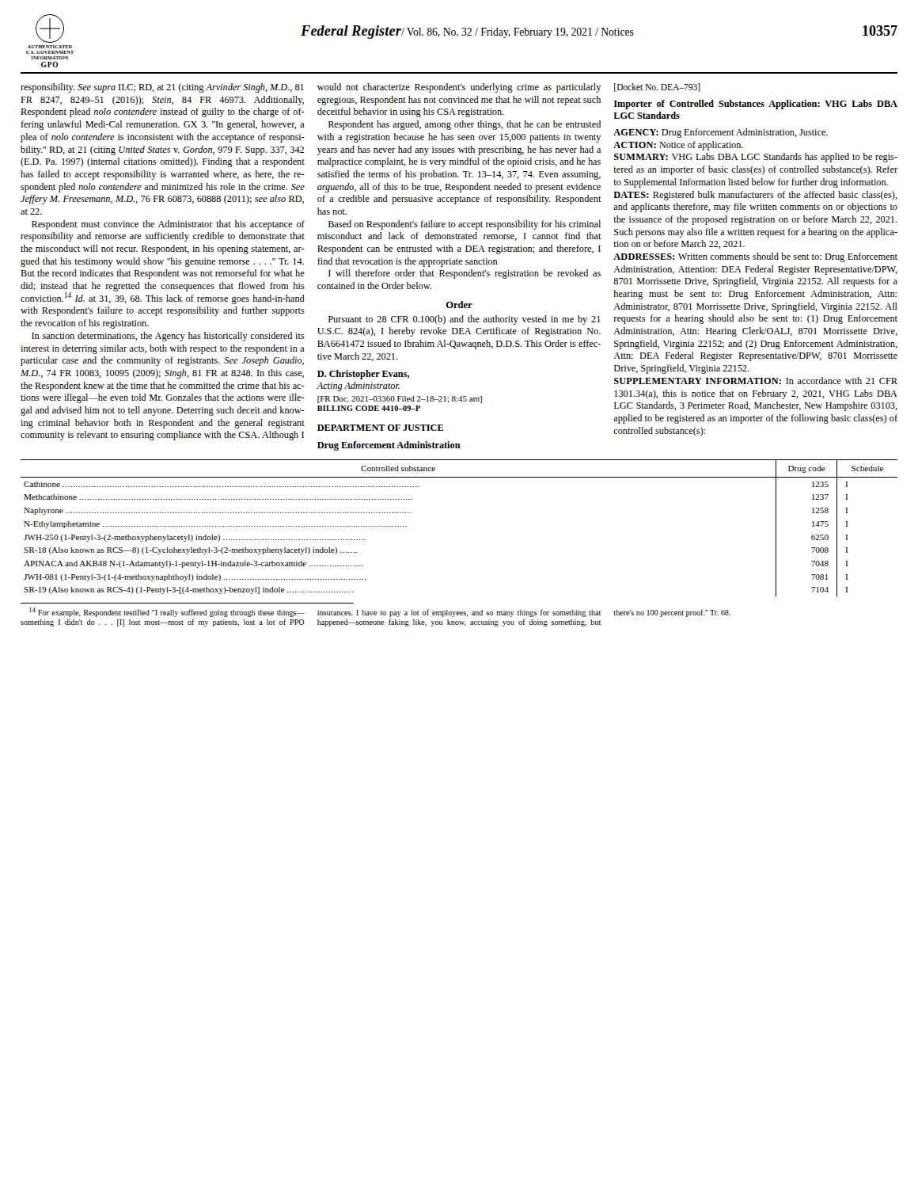Authenticated
U.S. Government
Information
GPO
Federal Register/ Vol. 86, No. 32 / Friday, February 19, 2021 / Notices
10357
responsibility. See supra II.C; RD, at 21 (citing Arvinder Singh, M.D., 81 FR 8247, 8249–51 (2016)); Stein, 84 FR 46973. Additionally, Respondent plead nolo contendere instead of guilty to the charge of offering unlawful Medi-Cal remuneration. GX 3. ''In general, however, a plea of nolo contendere is inconsistent with the acceptance of responsibility.'' RD, at 21 (citing United States v. Gordon, 979 F. Supp. 337, 342 (E.D. Pa. 1997) (internal citations omitted)). Finding that a respondent has failed to accept responsibility is warranted where, as here, the respondent pled nolo contendere and minimized his role in the crime. See Jeffery M. Freesemann, M.D., 76 FR 60873, 60888 (2011); see also RD, at 22.
Respondent must convince the Administrator that his acceptance of responsibility and remorse are sufficiently credible to demonstrate that the misconduct will not recur. Respondent, in his opening statement, argued that his testimony would show ''his genuine remorse . . . .'' Tr. 14. But the record indicates that Respondent was not remorseful for what he did; instead that he regretted the consequences that flowed from his conviction.14 Id. at 31, 39, 68. This lack of remorse goes hand-in-hand with Respondent's failure to accept responsibility and further supports the revocation of his registration.
In sanction determinations, the Agency has historically considered its interest in deterring similar acts, both with respect to the respondent in a particular case and the community of registrants. See Joseph Gaudio, M.D., 74 FR 10083, 10095 (2009); Singh, 81 FR at 8248. In this case, the Respondent knew at the time that he committed the crime that his actions were illegal—he even told Mr. Gonzales that the actions were illegal and advised him not to tell anyone. Deterring such deceit and knowing criminal behavior both in Respondent and the general registrant community is relevant to ensuring compliance with the CSA. Although I would not characterize Respondent's underlying crime as particularly egregious, Respondent has not convinced me that he will not repeat such deceitful behavior in using his CSA registration.
Respondent has argued, among other things, that he can be entrusted with a registration because he has seen over 15,000 patients in twenty years and has never had any issues with prescribing, he has never had a malpractice complaint, he is very mindful of the opioid crisis, and he has satisfied the terms of his probation. Tr. 13–14, 37, 74. Even assuming, arguendo, all of this to be true, Respondent needed to present evidence of a credible and persuasive acceptance of responsibility. Respondent has not.
Based on Respondent's failure to accept responsibility for his criminal misconduct and lack of demonstrated remorse, I cannot find that Respondent can be entrusted with a DEA registration; and therefore, I find that revocation is the appropriate sanction
I will therefore order that Respondent's registration be revoked as contained in the Order below.
Order
Pursuant to 28 CFR 0.100(b) and the authority vested in me by 21 U.S.C. 824(a), I hereby revoke DEA Certificate of Registration No. BA6641472 issued to Ibrahim Al-Qawaqneh, D.D.S. This Order is effective March 22, 2021.
D. Christopher Evans,
Acting Administrator.
[FR Doc. 2021–03360 Filed 2–18–21; 8:45 am]
BILLING CODE 4410–09–P
DEPARTMENT OF JUSTICE
Drug Enforcement Administration
[Docket No. DEA–793]
Importer of Controlled Substances Application: VHG Labs DBA LGC Standards
AGENCY: Drug Enforcement Administration, Justice.
ACTION: Notice of application.
SUMMARY: VHG Labs DBA LGC Standards has applied to be registered as an importer of basic class(es) of controlled substance(s). Refer to Supplemental Information listed below for further drug information.
DATES: Registered bulk manufacturers of the affected basic class(es), and applicants therefore, may file written comments on or objections to the issuance of the proposed registration on or before March 22, 2021. Such persons may also file a written request for a hearing on the application on or before March 22, 2021.
ADDRESSES: Written comments should be sent to: Drug Enforcement Administration, Attention: DEA Federal Register Representative/DPW, 8701 Morrissette Drive, Springfield, Virginia 22152. All requests for a hearing must be sent to: Drug Enforcement Administration, Attn: Administrator, 8701 Morrissette Drive, Springfield, Virginia 22152. All requests for a hearing should also be sent to: (1) Drug Enforcement Administration, Attn: Hearing Clerk/OALJ, 8701 Morrissette Drive, Springfield, Virginia 22152; and (2) Drug Enforcement Administration, Attn: DEA Federal Register Representative/DPW, 8701 Morrissette Drive, Springfield, Virginia 22152.
SUPPLEMENTARY INFORMATION: In accordance with 21 CFR 1301.34(a), this is notice that on February 2, 2021, VHG Labs DBA LGC Standards, 3 Perimeter Road, Manchester, New Hampshire 03103, applied to be registered as an importer of the following basic class(es) of controlled substance(s):
| Controlled substance | Drug code | Schedule |
| --- | --- | --- |
| Cathinone ......................................................................................................................................... | 1235 | I |
| Methcathinone ................................................................................................................................ | 1237 | I |
| Naphyrone ..................................................................................................................................... | 1258 | I |
| N-Ethylamphetamine ..................................................................................................................... | 1475 | I |
| JWH-250 (1-Pentyl-3-(2-methoxyphenylacetyl) indole) ....................................................... | 6250 | I |
| SR-18 (Also known as RCS—8) (1-Cyclohexylethyl-3-(2-methoxyphenylacetyl) indole) ....... | 7008 | I |
| APINACA and AKB48 N-(1-Adamantyl)-1-pentyl-1H-indazole-3-carboxamide ..................... | 7048 | I |
| JWH-081 (1-Pentyl-3-(1-(4-methoxynaphthoyl) indole) ....................................................... | 7081 | I |
| SR-19 (Also known as RCS-4) (1-Pentyl-3-[(4-methoxy)-benzoyl] indole .......................... | 7104 | I |
14 For example, Respondent testified ''I really suffered going through these things—something I didn't do . . . [I] lost most—most of my patients, lost a lot of PPO insurances. I have to pay a lot of employees, and so many things for something that happened—someone faking like, you know, accusing you of doing something, but there's no 100 percent proof.'' Tr. 68.